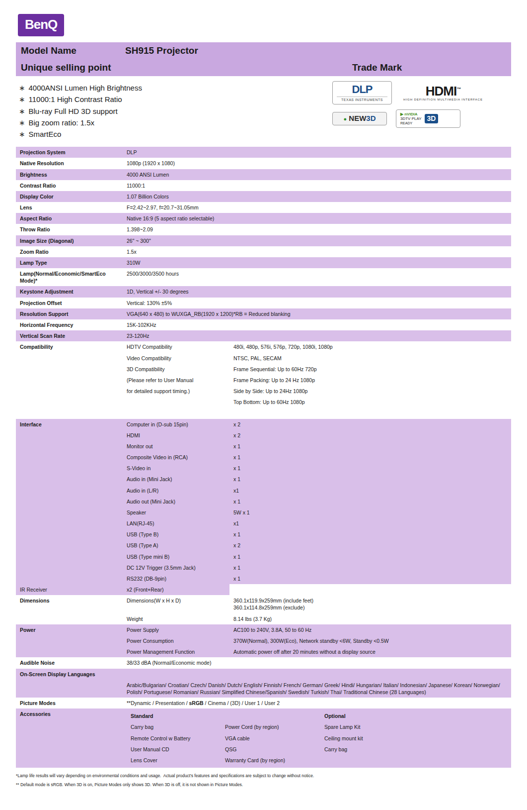BenQ
| Model Name | SH915 Projector | |
| Unique selling point | | Trade Mark |
4000ANSI Lumen High Brightness
11000:1 High Contrast Ratio
Blu-ray Full HD 3D support
Big zoom ratio: 1.5x
SmartEco
DLP
TEXAS INSTRUMENTS
HDMI™
HIGH DEFINITION MULTIMEDIA INTERFACE
● NEW3D
▶ nVIDIA
3DTV PLAY
READY
3D
| Projection System | DLP |
| Native Resolution | 1080p (1920 x 1080) |
| Brightness | 4000 ANSI Lumen |
| Contrast Ratio | 11000:1 |
| Display Color | 1.07 Billion Colors |
| Lens | F=2.42~2.97, f=20.7~31.05mm |
| Aspect Ratio | Native 16:9 (5 aspect ratio selectable) |
| Throw Ratio | 1.398~2.09 |
| Image Size (Diagonal) | 26" ~ 300" |
| Zoom Ratio | 1.5x |
| Lamp Type | 310W |
| Lamp(Normal/Economic/SmartEco Mode)* | 2500/3000/3500 hours |
| Keystone Adjustment | 1D, Vertical +/- 30 degrees |
| Projection Offset | Vertical: 130% ±5% |
| Resolution Support | VGA(640 x 480) to WUXGA_RB(1920 x 1200)*RB = Reduced blanking |
| Horizontal Frequency | 15K-102KHz |
| Vertical Scan Rate | 23-120Hz |
| Compatibility | HDTV Compatibility | 480i, 480p, 576i, 576p, 720p, 1080i, 1080p |
| Video Compatibility | NTSC, PAL, SECAM |
| 3D Compatibility | Frame Sequential: Up to 60Hz 720p |
| (Please refer to User Manual | Frame Packing: Up to 24 Hz 1080p |
| for detailed support timing.) | Side by Side: Up to 24Hz 1080p |
| | Top Bottom: Up to 60Hz 1080p |
| Interface | Computer in (D-sub 15pin) | x 2 |
| HDMI | x 2 |
| Monitor out | x 1 |
| Composite Video in (RCA) | x 1 |
| S-Video in | x 1 |
| Audio in (Mini Jack) | x 1 |
| Audio in (L/R) | x1 |
| Audio out (Mini Jack) | x 1 |
| Speaker | 5W x 1 |
| LAN(RJ-45) | x1 |
| USB (Type B) | x 1 |
| USB (Type A) | x 2 |
| USB (Type mini B) | x 1 |
| DC 12V Trigger (3.5mm Jack) | x 1 |
| RS232 (DB-9pin) | x 1 |
| IR Receiver | x2 (Front+Rear) |
| Dimensions | Dimensions(W x H x D) | 360.1x119.9x259mm (include feet) 360.1x114.8x259mm (exclude) |
| Weight | 8.14 lbs (3.7 Kg) |
| Power | Power Supply | AC100 to 240V, 3.8A, 50 to 60 Hz |
| Power Consumption | 370W(Normal), 300W(Eco), Network standby <6W, Standby <0.5W |
| Power Management Function | Automatic power off after 20 minutes without a display source |
| Audible Noise | 38/33 dBA (Normal/Economic mode) |
| On-Screen Display Languages | |
| | Arabic/Bulgarian/ Croatian/ Czech/ Danish/ Dutch/ English/ Finnish/ French/ German/ Greek/ Hindi/ Hungarian/ Italian/ Indonesian/ Japanese/ Korean/ Norwegian/ Polish/ Portuguese/ Romanian/ Russian/ Simplified Chinese/Spanish/ Swedish/ Turkish/ Thai/ Traditional Chinese (28 Languages) |
| Picture Modes | **Dynamic / Presentation / sRGB / Cinema / (3D) / User 1 / User 2 |
| Accessories | / Standard / / Optional / / Carry bag / Power Cord (by region) / Spare Lamp Kit / / Remote Control w Battery / VGA cable / Ceiling mount kit / / User Manual CD / QSG / Carry bag / / Lens Cover / Warranty Card (by region) / / |
*Lamp life results will vary depending on environmental conditions and usage. Actual product's features and specifications are subject to change without notice.
** Default mode is sRGB. When 3D is on, Picture Modes only shows 3D. When 3D is off, it is not shown in Picture Modes.